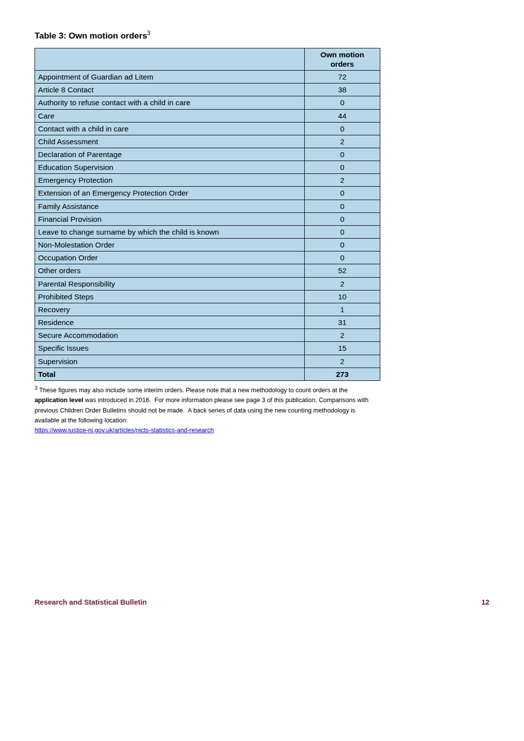Table 3: Own motion orders3
| | Own motion orders |
| --- | --- |
| Appointment of Guardian ad Litem | 72 |
| Article 8 Contact | 38 |
| Authority to refuse contact with a child in care | 0 |
| Care | 44 |
| Contact with a child in care | 0 |
| Child Assessment | 2 |
| Declaration of Parentage | 0 |
| Education Supervision | 0 |
| Emergency Protection | 2 |
| Extension of an Emergency Protection Order | 0 |
| Family Assistance | 0 |
| Financial Provision | 0 |
| Leave to change surname by which the child is known | 0 |
| Non-Molestation Order | 0 |
| Occupation Order | 0 |
| Other orders | 52 |
| Parental Responsibility | 2 |
| Prohibited Steps | 10 |
| Recovery | 1 |
| Residence | 31 |
| Secure Accommodation | 2 |
| Specific Issues | 15 |
| Supervision | 2 |
| Total | 273 |
3 These figures may also include some interim orders. Please note that a new methodology to count orders at the application level was introduced in 2016. For more information please see page 3 of this publication. Comparisons with previous Children Order Bulletins should not be made. A back series of data using the new counting methodology is available at the following location:
https://www.justice-ni.gov.uk/articles/nicts-statistics-and-research
Research and Statistical Bulletin 12